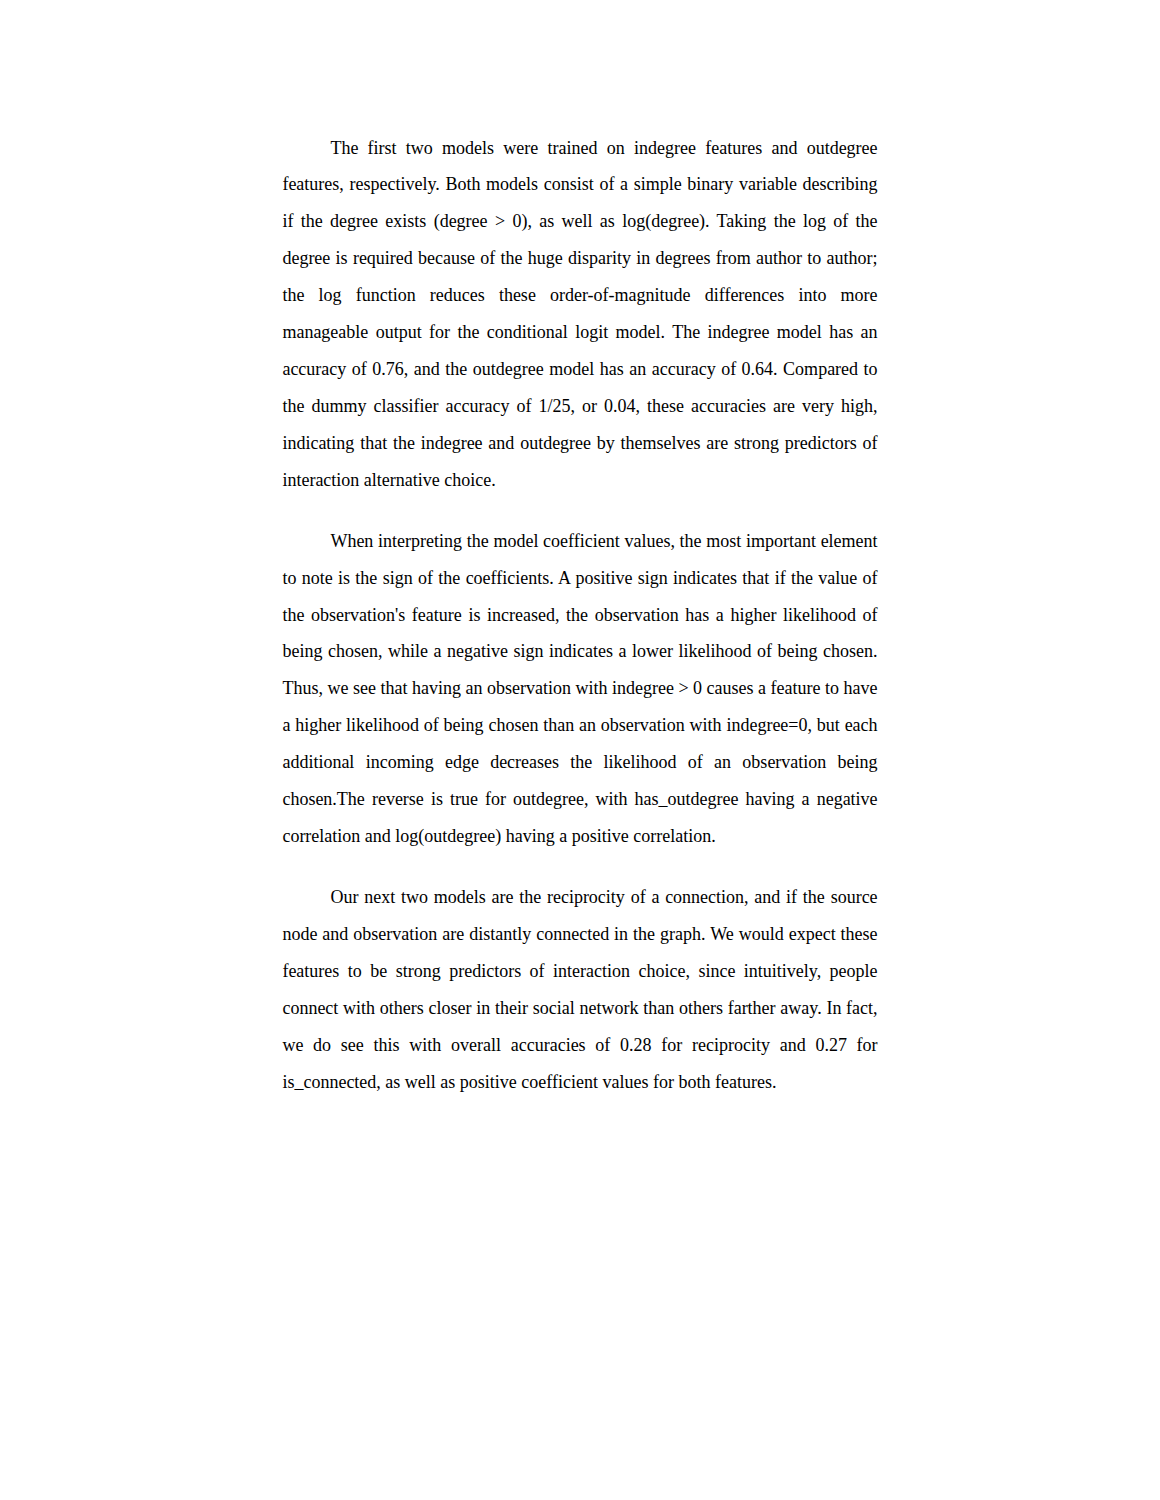The first two models were trained on indegree features and outdegree features, respectively. Both models consist of a simple binary variable describing if the degree exists (degree > 0), as well as log(degree). Taking the log of the degree is required because of the huge disparity in degrees from author to author; the log function reduces these order-of-magnitude differences into more manageable output for the conditional logit model. The indegree model has an accuracy of 0.76, and the outdegree model has an accuracy of 0.64. Compared to the dummy classifier accuracy of 1/25, or 0.04, these accuracies are very high, indicating that the indegree and outdegree by themselves are strong predictors of interaction alternative choice.
When interpreting the model coefficient values, the most important element to note is the sign of the coefficients. A positive sign indicates that if the value of the observation's feature is increased, the observation has a higher likelihood of being chosen, while a negative sign indicates a lower likelihood of being chosen. Thus, we see that having an observation with indegree > 0 causes a feature to have a higher likelihood of being chosen than an observation with indegree=0, but each additional incoming edge decreases the likelihood of an observation being chosen.The reverse is true for outdegree, with has_outdegree having a negative correlation and log(outdegree) having a positive correlation.
Our next two models are the reciprocity of a connection, and if the source node and observation are distantly connected in the graph. We would expect these features to be strong predictors of interaction choice, since intuitively, people connect with others closer in their social network than others farther away. In fact, we do see this with overall accuracies of 0.28 for reciprocity and 0.27 for is_connected, as well as positive coefficient values for both features.